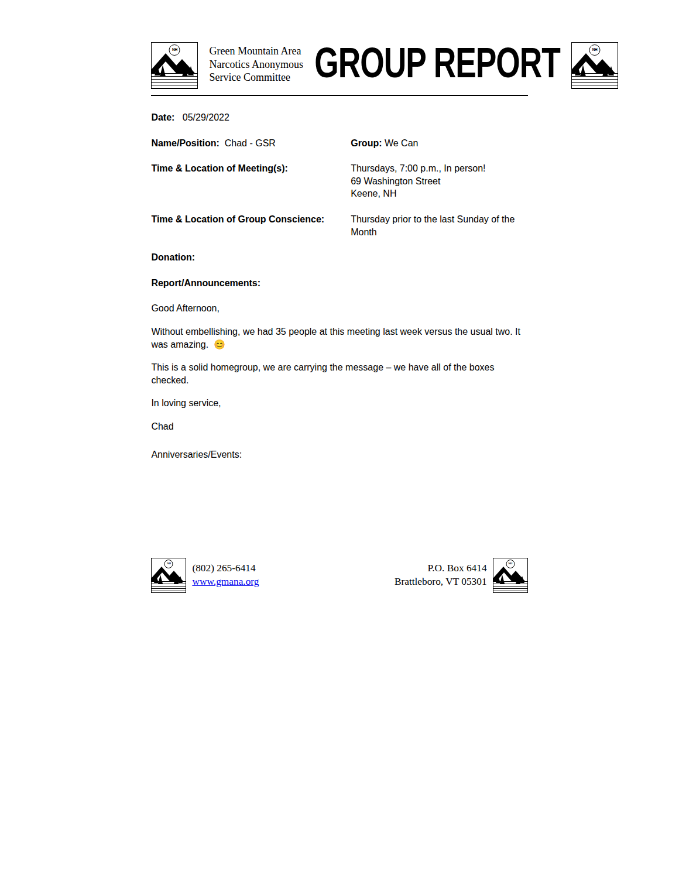NH
Green Mountain Area
Narcotics Anonymous
Service Committee
GROUP REPORT
NH
Date: 05/29/2022
Name/Position: Chad - GSR
Group: We Can
Time & Location of Meeting(s):
Thursdays, 7:00 p.m., In person! 69 Washington Street Keene, NH
Time & Location of Group Conscience:
Thursday prior to the last Sunday of the Month
Donation:
Report/Announcements:
Good Afternoon,
Without embellishing, we had 35 people at this meeting last week versus the usual two. It was amazing. 😊
This is a solid homegroup, we are carrying the message – we have all of the boxes checked.
In loving service,
Chad
Anniversaries/Events:
NH
(802) 265-6414
www.gmana.org
P.O. Box 6414
Brattleboro, VT 05301
NH